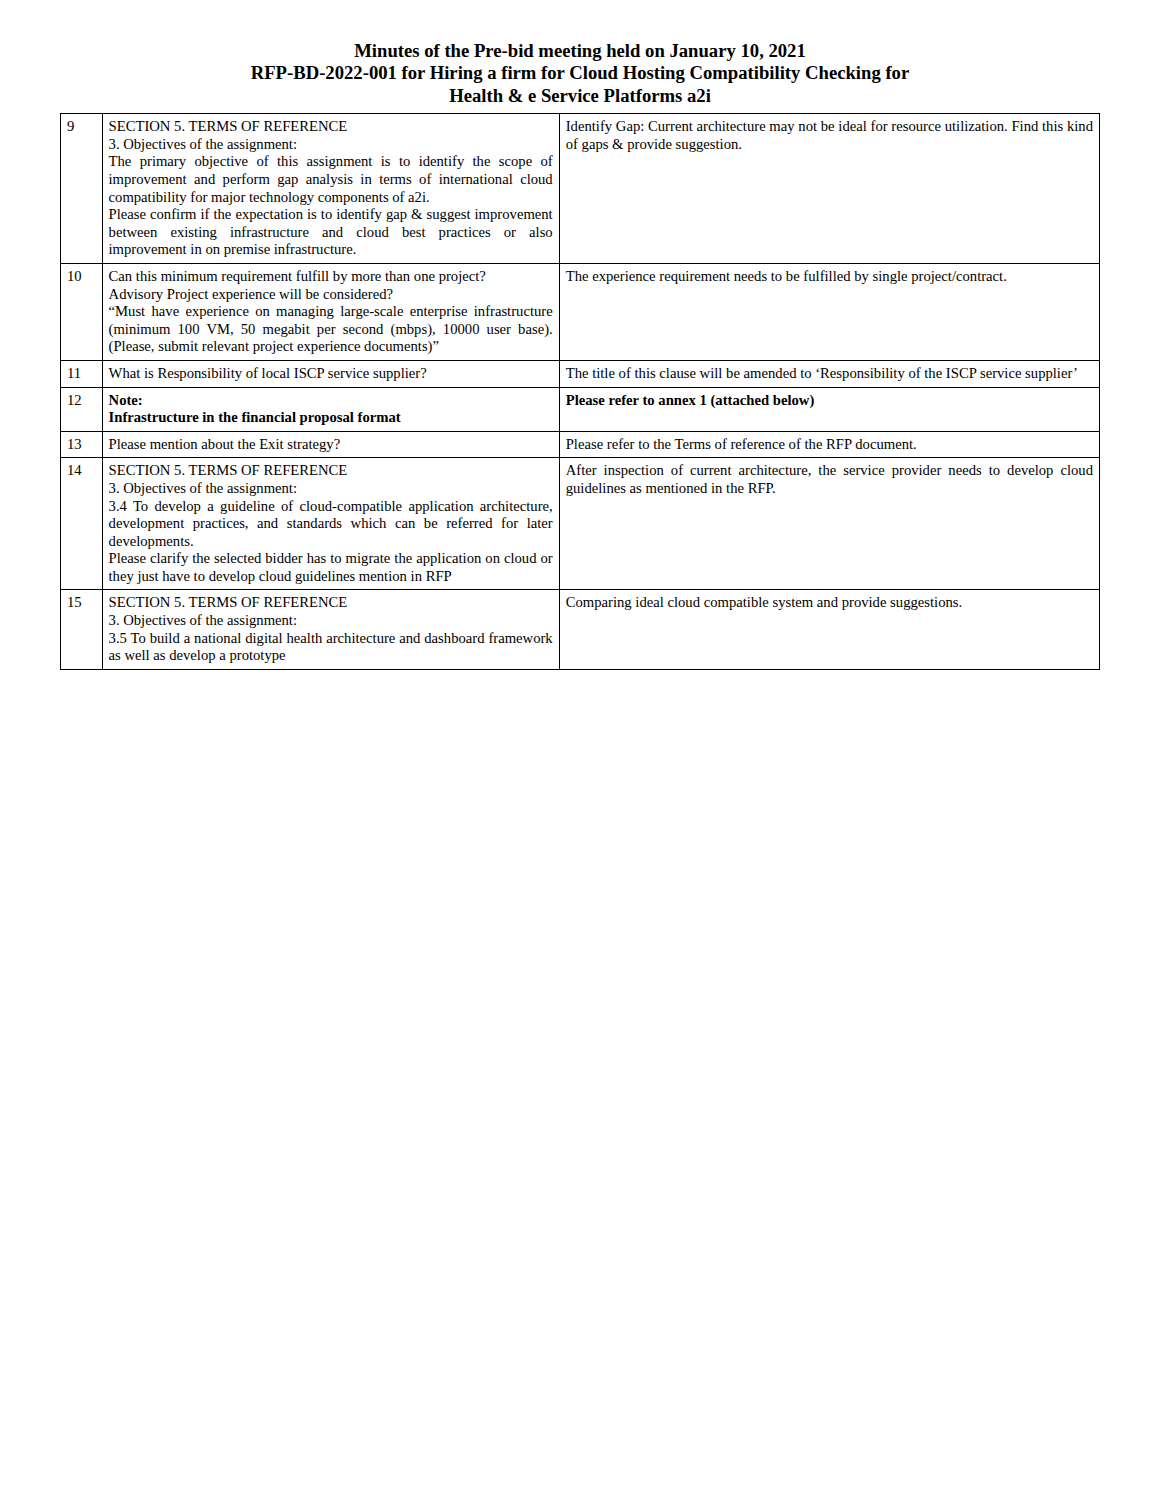Minutes of the Pre-bid meeting held on January 10, 2021
RFP-BD-2022-001 for Hiring a firm for Cloud Hosting Compatibility Checking for
Health & e Service Platforms a2i
| 9 | SECTION 5. TERMS OF REFERENCE 3. Objectives of the assignment: The primary objective of this assignment is to identify the scope of improvement and perform gap analysis in terms of international cloud compatibility for major technology components of a2i. Please confirm if the expectation is to identify gap & suggest improvement between existing infrastructure and cloud best practices or also improvement in on premise infrastructure. | Identify Gap: Current architecture may not be ideal for resource utilization. Find this kind of gaps & provide suggestion. |
| 10 | Can this minimum requirement fulfill by more than one project? Advisory Project experience will be considered? “Must have experience on managing large-scale enterprise infrastructure (minimum 100 VM, 50 megabit per second (mbps), 10000 user base). (Please, submit relevant project experience documents)” | The experience requirement needs to be fulfilled by single project/contract. |
| 11 | What is Responsibility of local ISCP service supplier? | The title of this clause will be amended to ‘Responsibility of the ISCP service supplier’ |
| 12 | Note: Infrastructure in the financial proposal format | Please refer to annex 1 (attached below) |
| 13 | Please mention about the Exit strategy? | Please refer to the Terms of reference of the RFP document. |
| 14 | SECTION 5. TERMS OF REFERENCE 3. Objectives of the assignment: 3.4 To develop a guideline of cloud-compatible application architecture, development practices, and standards which can be referred for later developments. Please clarify the selected bidder has to migrate the application on cloud or they just have to develop cloud guidelines mention in RFP | After inspection of current architecture, the service provider needs to develop cloud guidelines as mentioned in the RFP. |
| 15 | SECTION 5. TERMS OF REFERENCE 3. Objectives of the assignment: 3.5 To build a national digital health architecture and dashboard framework as well as develop a prototype | Comparing ideal cloud compatible system and provide suggestions. |